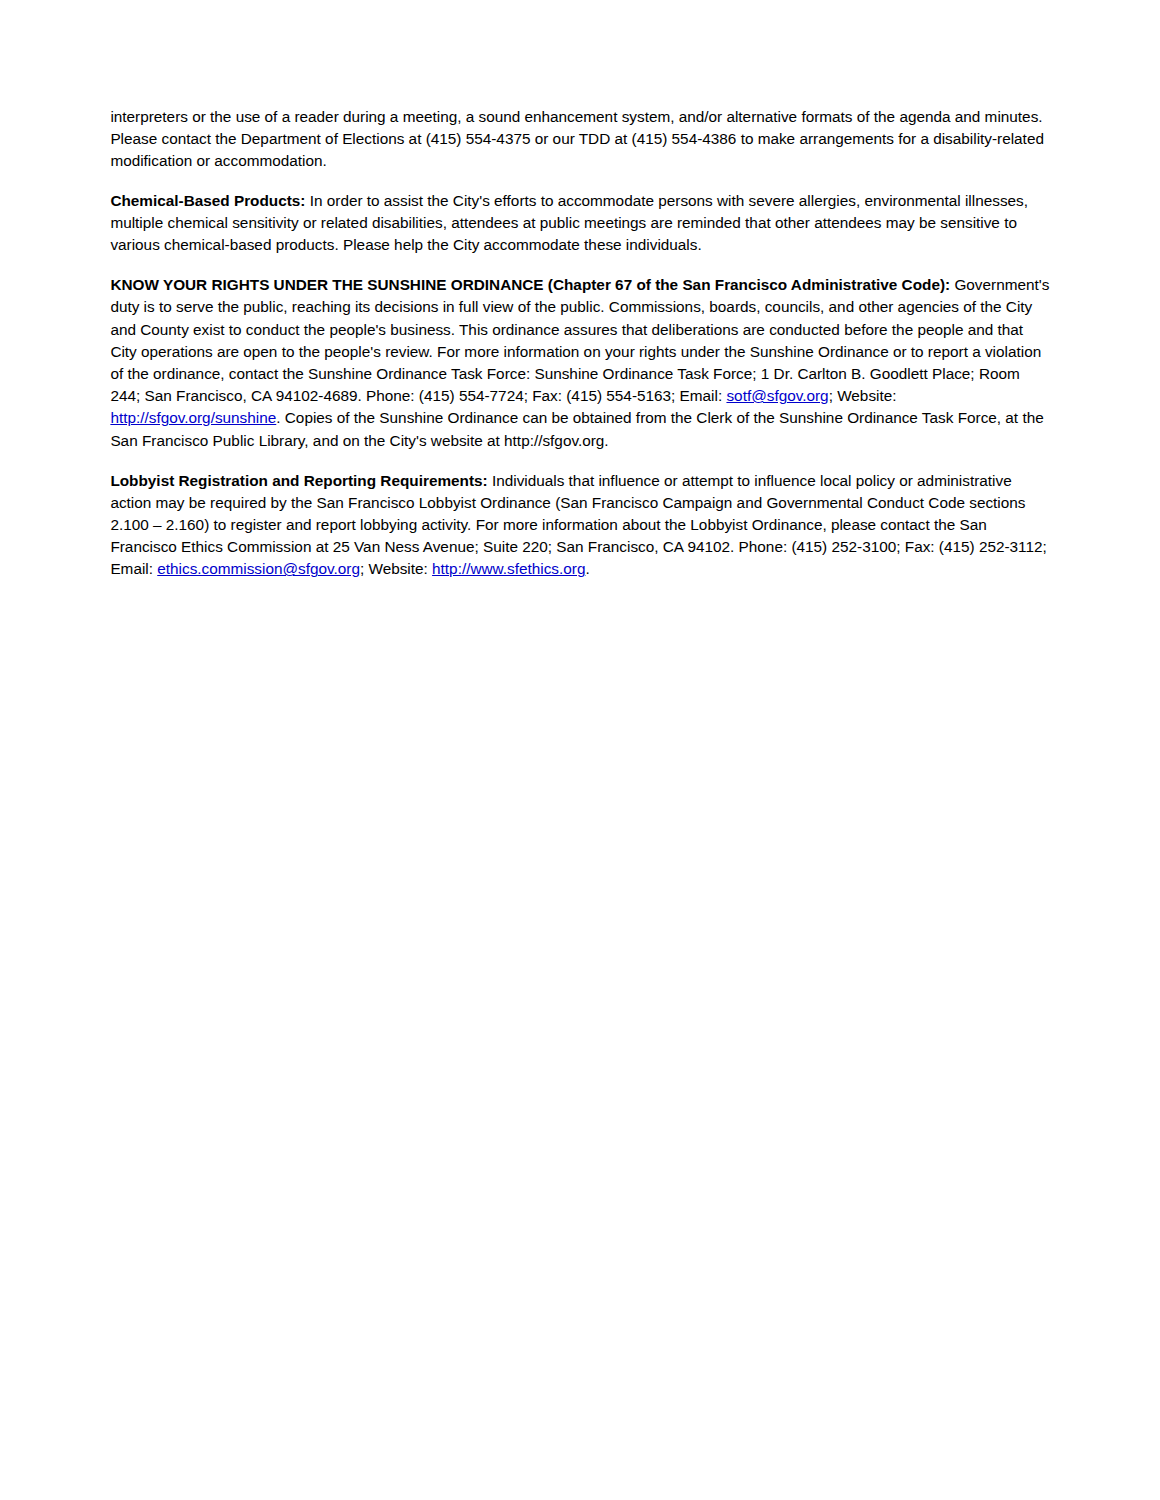interpreters or the use of a reader during a meeting, a sound enhancement system, and/or alternative formats of the agenda and minutes. Please contact the Department of Elections at (415) 554-4375 or our TDD at (415) 554-4386 to make arrangements for a disability-related modification or accommodation.
Chemical-Based Products: In order to assist the City's efforts to accommodate persons with severe allergies, environmental illnesses, multiple chemical sensitivity or related disabilities, attendees at public meetings are reminded that other attendees may be sensitive to various chemical-based products. Please help the City accommodate these individuals.
KNOW YOUR RIGHTS UNDER THE SUNSHINE ORDINANCE (Chapter 67 of the San Francisco Administrative Code): Government's duty is to serve the public, reaching its decisions in full view of the public. Commissions, boards, councils, and other agencies of the City and County exist to conduct the people's business. This ordinance assures that deliberations are conducted before the people and that City operations are open to the people's review. For more information on your rights under the Sunshine Ordinance or to report a violation of the ordinance, contact the Sunshine Ordinance Task Force: Sunshine Ordinance Task Force; 1 Dr. Carlton B. Goodlett Place; Room 244; San Francisco, CA 94102-4689. Phone: (415) 554-7724; Fax: (415) 554-5163; Email: sotf@sfgov.org; Website: http://sfgov.org/sunshine. Copies of the Sunshine Ordinance can be obtained from the Clerk of the Sunshine Ordinance Task Force, at the San Francisco Public Library, and on the City's website at http://sfgov.org.
Lobbyist Registration and Reporting Requirements: Individuals that influence or attempt to influence local policy or administrative action may be required by the San Francisco Lobbyist Ordinance (San Francisco Campaign and Governmental Conduct Code sections 2.100 – 2.160) to register and report lobbying activity. For more information about the Lobbyist Ordinance, please contact the San Francisco Ethics Commission at 25 Van Ness Avenue; Suite 220; San Francisco, CA 94102. Phone: (415) 252-3100; Fax: (415) 252-3112; Email: ethics.commission@sfgov.org; Website: http://www.sfethics.org.